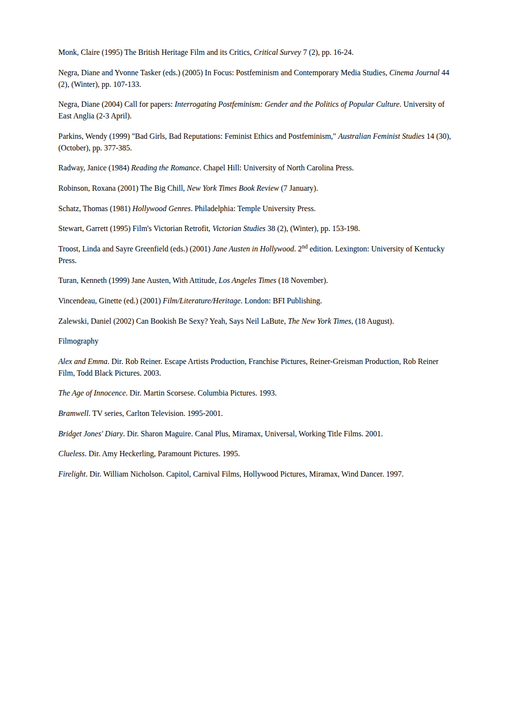Monk, Claire (1995) The British Heritage Film and its Critics, Critical Survey 7 (2), pp. 16-24.
Negra, Diane and Yvonne Tasker (eds.) (2005) In Focus: Postfeminism and Contemporary Media Studies, Cinema Journal 44 (2), (Winter), pp. 107-133.
Negra, Diane (2004) Call for papers: Interrogating Postfeminism: Gender and the Politics of Popular Culture. University of East Anglia (2-3 April).
Parkins, Wendy (1999) "Bad Girls, Bad Reputations: Feminist Ethics and Postfeminism," Australian Feminist Studies 14 (30), (October), pp. 377-385.
Radway, Janice (1984) Reading the Romance. Chapel Hill: University of North Carolina Press.
Robinson, Roxana (2001) The Big Chill, New York Times Book Review (7 January).
Schatz, Thomas (1981) Hollywood Genres. Philadelphia: Temple University Press.
Stewart, Garrett (1995) Film's Victorian Retrofit, Victorian Studies 38 (2), (Winter), pp. 153-198.
Troost, Linda and Sayre Greenfield (eds.) (2001) Jane Austen in Hollywood. 2nd edition. Lexington: University of Kentucky Press.
Turan, Kenneth (1999) Jane Austen, With Attitude, Los Angeles Times (18 November).
Vincendeau, Ginette (ed.) (2001) Film/Literature/Heritage. London: BFI Publishing.
Zalewski, Daniel (2002) Can Bookish Be Sexy? Yeah, Says Neil LaBute, The New York Times, (18 August).
Filmography
Alex and Emma. Dir. Rob Reiner. Escape Artists Production, Franchise Pictures, Reiner-Greisman Production, Rob Reiner Film, Todd Black Pictures. 2003.
The Age of Innocence. Dir. Martin Scorsese. Columbia Pictures. 1993.
Bramwell. TV series, Carlton Television. 1995-2001.
Bridget Jones' Diary. Dir. Sharon Maguire. Canal Plus, Miramax, Universal, Working Title Films. 2001.
Clueless. Dir. Amy Heckerling, Paramount Pictures. 1995.
Firelight. Dir. William Nicholson. Capitol, Carnival Films, Hollywood Pictures, Miramax, Wind Dancer. 1997.